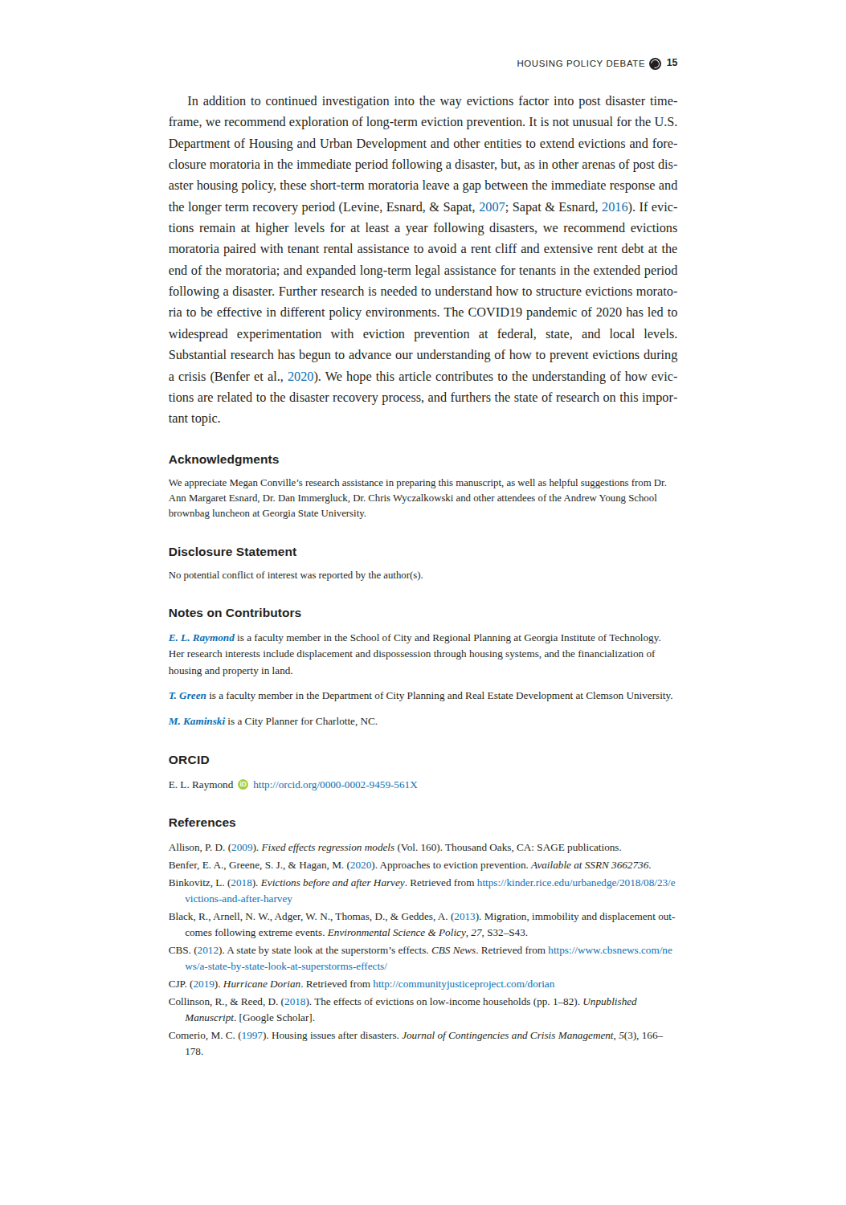Housing Policy Debate 15
In addition to continued investigation into the way evictions factor into post disaster timeframe, we recommend exploration of long-term eviction prevention. It is not unusual for the U.S. Department of Housing and Urban Development and other entities to extend evictions and foreclosure moratoria in the immediate period following a disaster, but, as in other arenas of post disaster housing policy, these short-term moratoria leave a gap between the immediate response and the longer term recovery period (Levine, Esnard, & Sapat, 2007; Sapat & Esnard, 2016). If evictions remain at higher levels for at least a year following disasters, we recommend evictions moratoria paired with tenant rental assistance to avoid a rent cliff and extensive rent debt at the end of the moratoria; and expanded long-term legal assistance for tenants in the extended period following a disaster. Further research is needed to understand how to structure evictions moratoria to be effective in different policy environments. The COVID19 pandemic of 2020 has led to widespread experimentation with eviction prevention at federal, state, and local levels. Substantial research has begun to advance our understanding of how to prevent evictions during a crisis (Benfer et al., 2020). We hope this article contributes to the understanding of how evictions are related to the disaster recovery process, and furthers the state of research on this important topic.
Acknowledgments
We appreciate Megan Conville’s research assistance in preparing this manuscript, as well as helpful suggestions from Dr. Ann Margaret Esnard, Dr. Dan Immergluck, Dr. Chris Wyczalkowski and other attendees of the Andrew Young School brownbag luncheon at Georgia State University.
Disclosure Statement
No potential conflict of interest was reported by the author(s).
Notes on Contributors
E. L. Raymond is a faculty member in the School of City and Regional Planning at Georgia Institute of Technology. Her research interests include displacement and dispossession through housing systems, and the financialization of housing and property in land.
T. Green is a faculty member in the Department of City Planning and Real Estate Development at Clemson University.
M. Kaminski is a City Planner for Charlotte, NC.
ORCID
E. L. Raymond iD http://orcid.org/0000-0002-9459-561X
References
Allison, P. D. (2009). Fixed effects regression models (Vol. 160). Thousand Oaks, CA: SAGE publications.
Benfer, E. A., Greene, S. J., & Hagan, M. (2020). Approaches to eviction prevention. Available at SSRN 3662736.
Binkovitz, L. (2018). Evictions before and after Harvey. Retrieved from https://kinder.rice.edu/urbanedge/2018/08/23/evictions-and-after-harvey
Black, R., Arnell, N. W., Adger, W. N., Thomas, D., & Geddes, A. (2013). Migration, immobility and displacement outcomes following extreme events. Environmental Science & Policy, 27, S32–S43.
CBS. (2012). A state by state look at the superstorm’s effects. CBS News. Retrieved from https://www.cbsnews.com/news/a-state-by-state-look-at-superstorms-effects/
CJP. (2019). Hurricane Dorian. Retrieved from http://communityjusticeproject.com/dorian
Collinson, R., & Reed, D. (2018). The effects of evictions on low-income households (pp. 1–82). Unpublished Manuscript. [Google Scholar].
Comerio, M. C. (1997). Housing issues after disasters. Journal of Contingencies and Crisis Management, 5(3), 166–178.